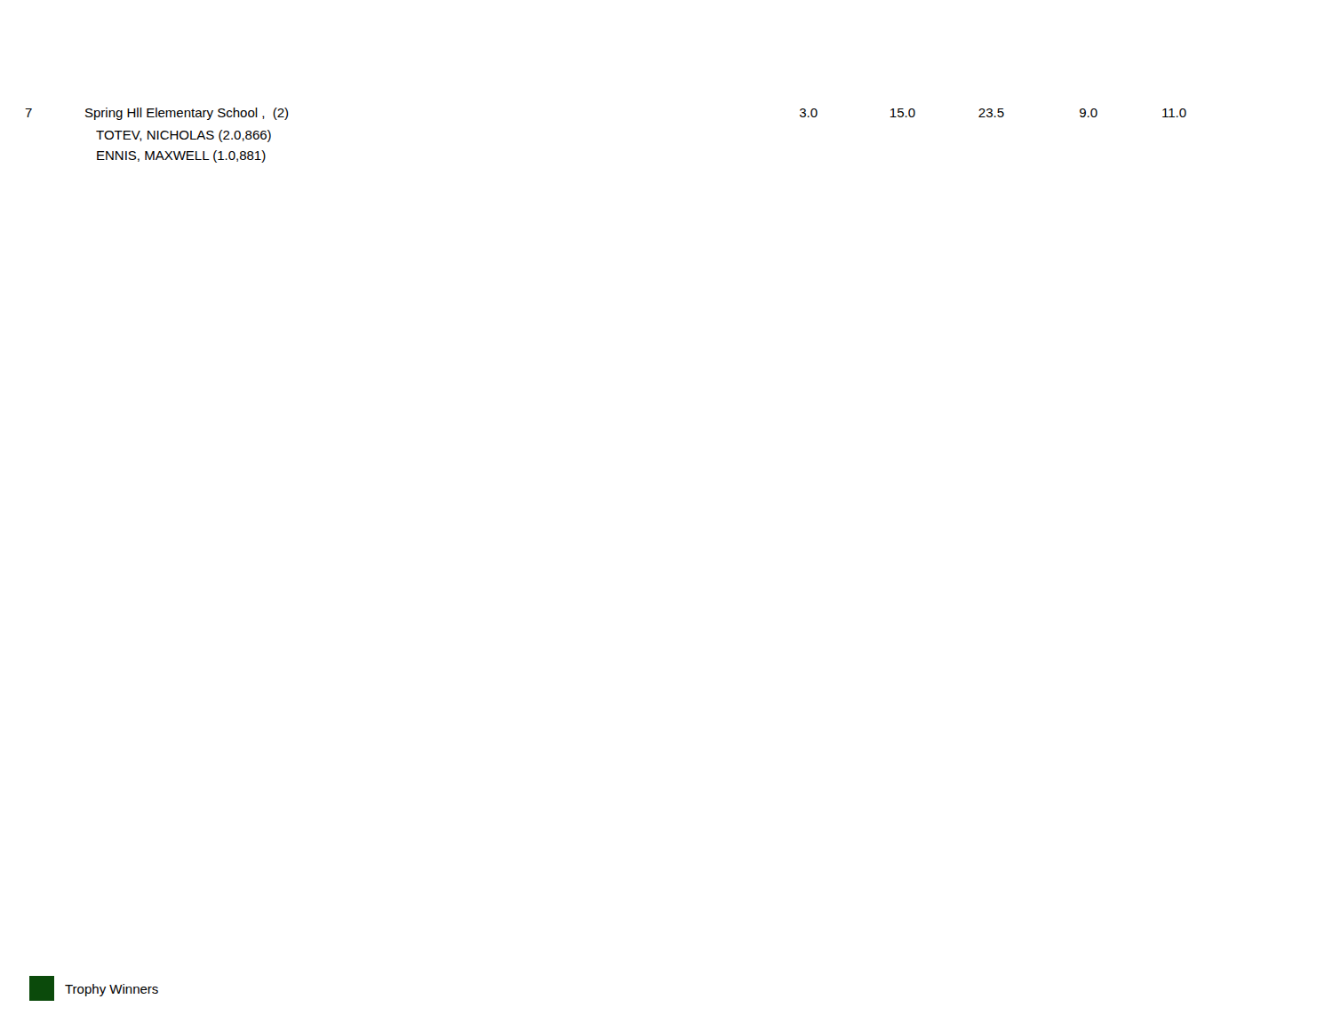7 Spring Hll Elementary School , (2) 3.0 15.0 23.5 9.0 11.0
TOTEV, NICHOLAS (2.0,866)
ENNIS, MAXWELL (1.0,881)
Trophy Winners